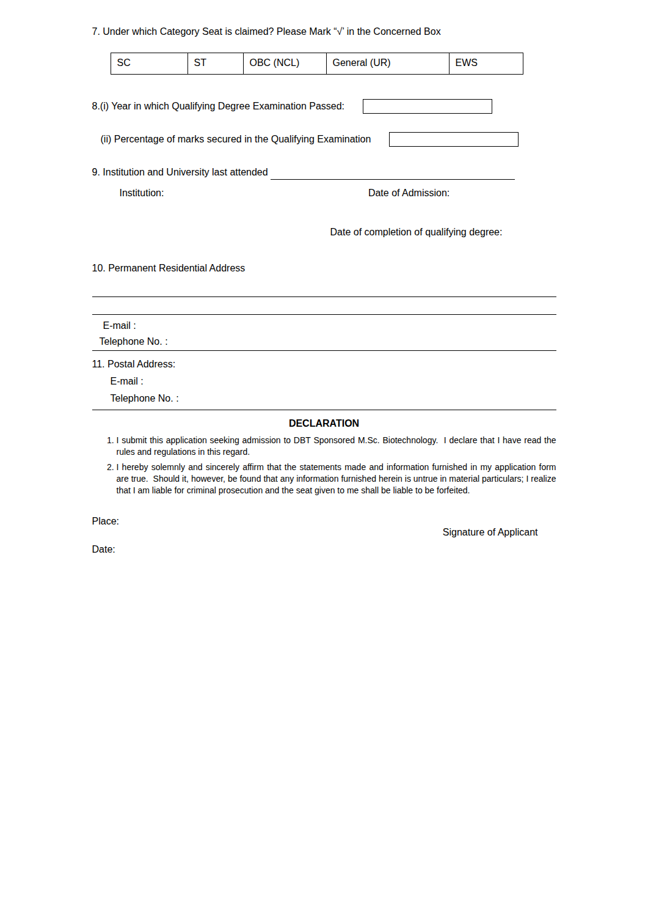7. Under which Category Seat is claimed? Please Mark “√’ in the Concerned Box
| SC | ST | OBC (NCL) | General (UR) | EWS |
8.(i) Year in which Qualifying Degree Examination Passed:
(ii) Percentage of marks secured in the Qualifying Examination
9. Institution and University last attended
Institution: Date of Admission:
Date of completion of qualifying degree:
10. Permanent Residential Address
E-mail :
Telephone No. :
11. Postal Address:
E-mail :
Telephone No. :
DECLARATION
I submit this application seeking admission to DBT Sponsored M.Sc. Biotechnology. I declare that I have read the rules and regulations in this regard.
I hereby solemnly and sincerely affirm that the statements made and information furnished in my application form are true. Should it, however, be found that any information furnished herein is untrue in material particulars; I realize that I am liable for criminal prosecution and the seat given to me shall be liable to be forfeited.
Place:
Signature of Applicant
Date: